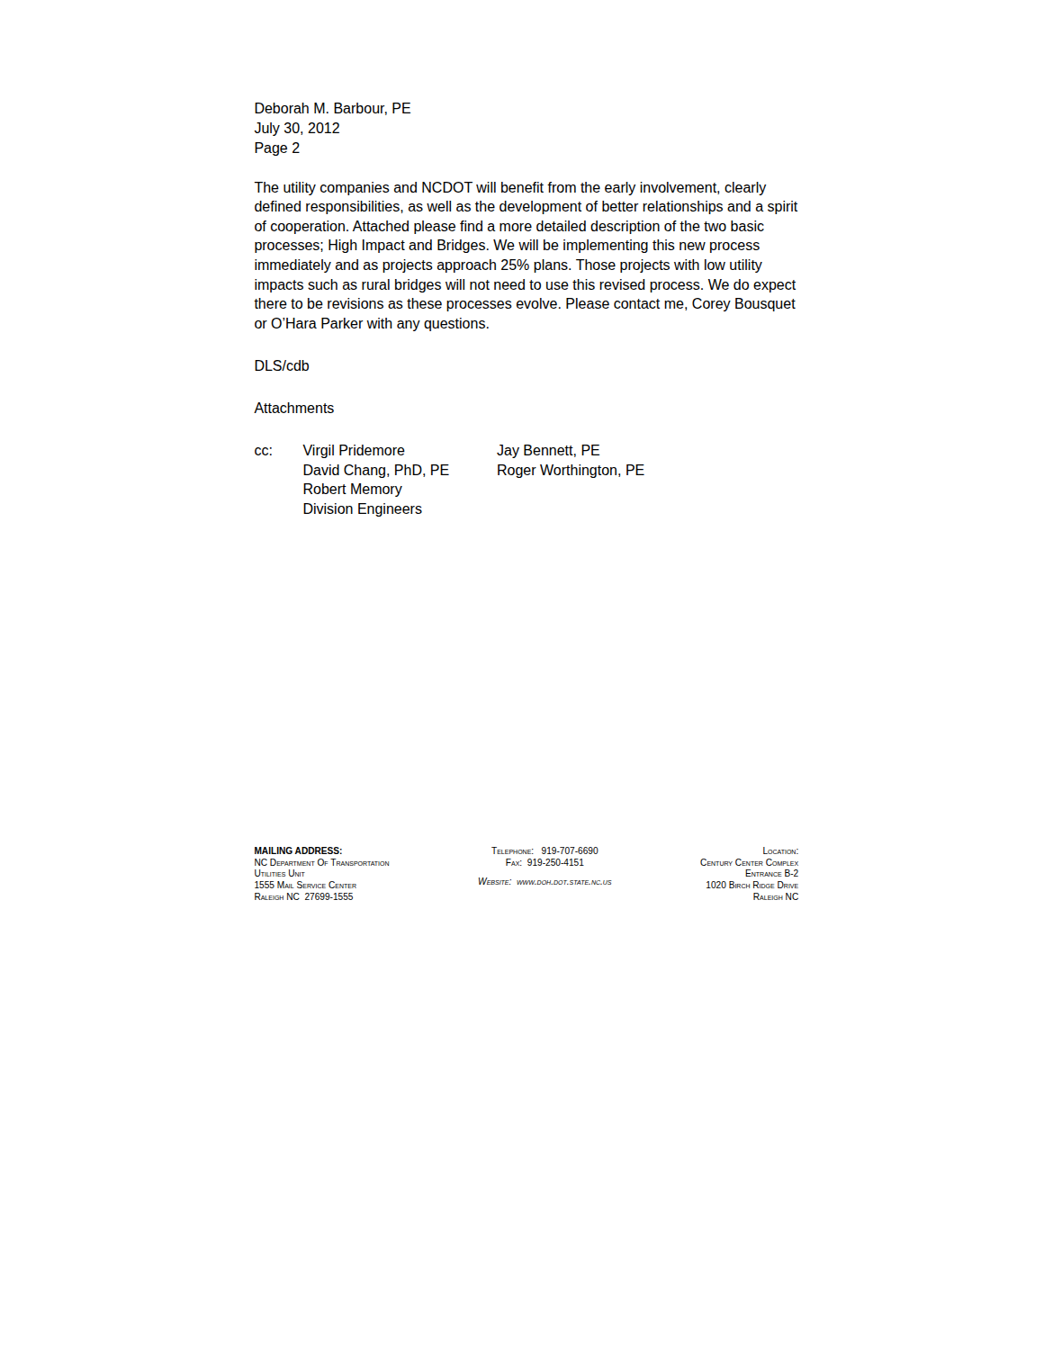Deborah M. Barbour, PE
July 30, 2012
Page 2
The utility companies and NCDOT will benefit from the early involvement, clearly defined responsibilities, as well as the development of better relationships and a spirit of cooperation. Attached please find a more detailed description of the two basic processes; High Impact and Bridges. We will be implementing this new process immediately and as projects approach 25% plans. Those projects with low utility impacts such as rural bridges will not need to use this revised process. We do expect there to be revisions as these processes evolve. Please contact me, Corey Bousquet or O’Hara Parker with any questions.
DLS/cdb
Attachments
| cc: | Virgil Pridemore | Jay Bennett, PE |
| | David Chang, PhD, PE | Roger Worthington, PE |
| | Robert Memory | |
| | Division Engineers | |
MAILING ADDRESS:
NC Department Of Transportation
Utilities Unit
1555 Mail Service Center
Raleigh NC 27699-1555
Telephone: 919-707-6690
Fax: 919-250-4151
Website: www.doh.dot.state.nc.us
Location:
Century Center Complex
Entrance B-2
1020 Birch Ridge Drive
Raleigh NC